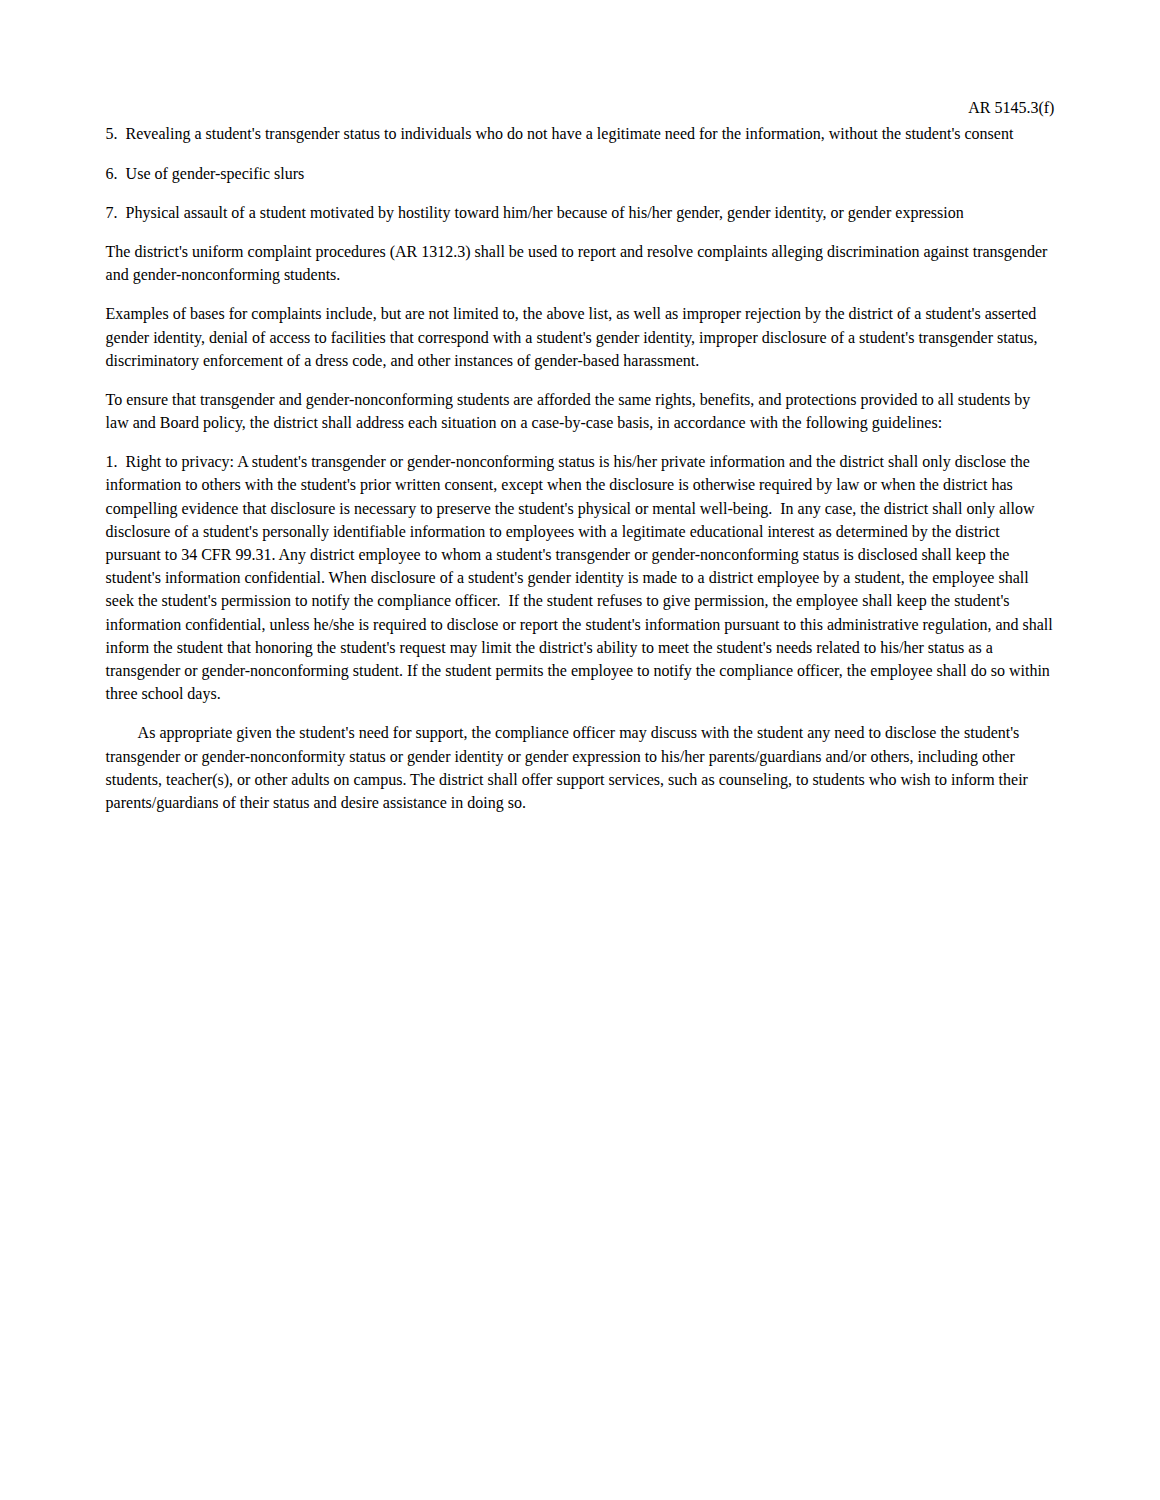AR 5145.3(f)
5. Revealing a student's transgender status to individuals who do not have a legitimate need for the information, without the student's consent
6. Use of gender-specific slurs
7. Physical assault of a student motivated by hostility toward him/her because of his/her gender, gender identity, or gender expression
The district's uniform complaint procedures (AR 1312.3) shall be used to report and resolve complaints alleging discrimination against transgender and gender-nonconforming students.
Examples of bases for complaints include, but are not limited to, the above list, as well as improper rejection by the district of a student's asserted gender identity, denial of access to facilities that correspond with a student's gender identity, improper disclosure of a student's transgender status, discriminatory enforcement of a dress code, and other instances of gender-based harassment.
To ensure that transgender and gender-nonconforming students are afforded the same rights, benefits, and protections provided to all students by law and Board policy, the district shall address each situation on a case-by-case basis, in accordance with the following guidelines:
1. Right to privacy: A student's transgender or gender-nonconforming status is his/her private information and the district shall only disclose the information to others with the student's prior written consent, except when the disclosure is otherwise required by law or when the district has compelling evidence that disclosure is necessary to preserve the student's physical or mental well-being. In any case, the district shall only allow disclosure of a student's personally identifiable information to employees with a legitimate educational interest as determined by the district pursuant to 34 CFR 99.31. Any district employee to whom a student's transgender or gender-nonconforming status is disclosed shall keep the student's information confidential. When disclosure of a student's gender identity is made to a district employee by a student, the employee shall seek the student's permission to notify the compliance officer. If the student refuses to give permission, the employee shall keep the student's information confidential, unless he/she is required to disclose or report the student's information pursuant to this administrative regulation, and shall inform the student that honoring the student's request may limit the district's ability to meet the student's needs related to his/her status as a transgender or gender-nonconforming student. If the student permits the employee to notify the compliance officer, the employee shall do so within three school days.
As appropriate given the student's need for support, the compliance officer may discuss with the student any need to disclose the student's transgender or gender-nonconformity status or gender identity or gender expression to his/her parents/guardians and/or others, including other students, teacher(s), or other adults on campus. The district shall offer support services, such as counseling, to students who wish to inform their parents/guardians of their status and desire assistance in doing so.